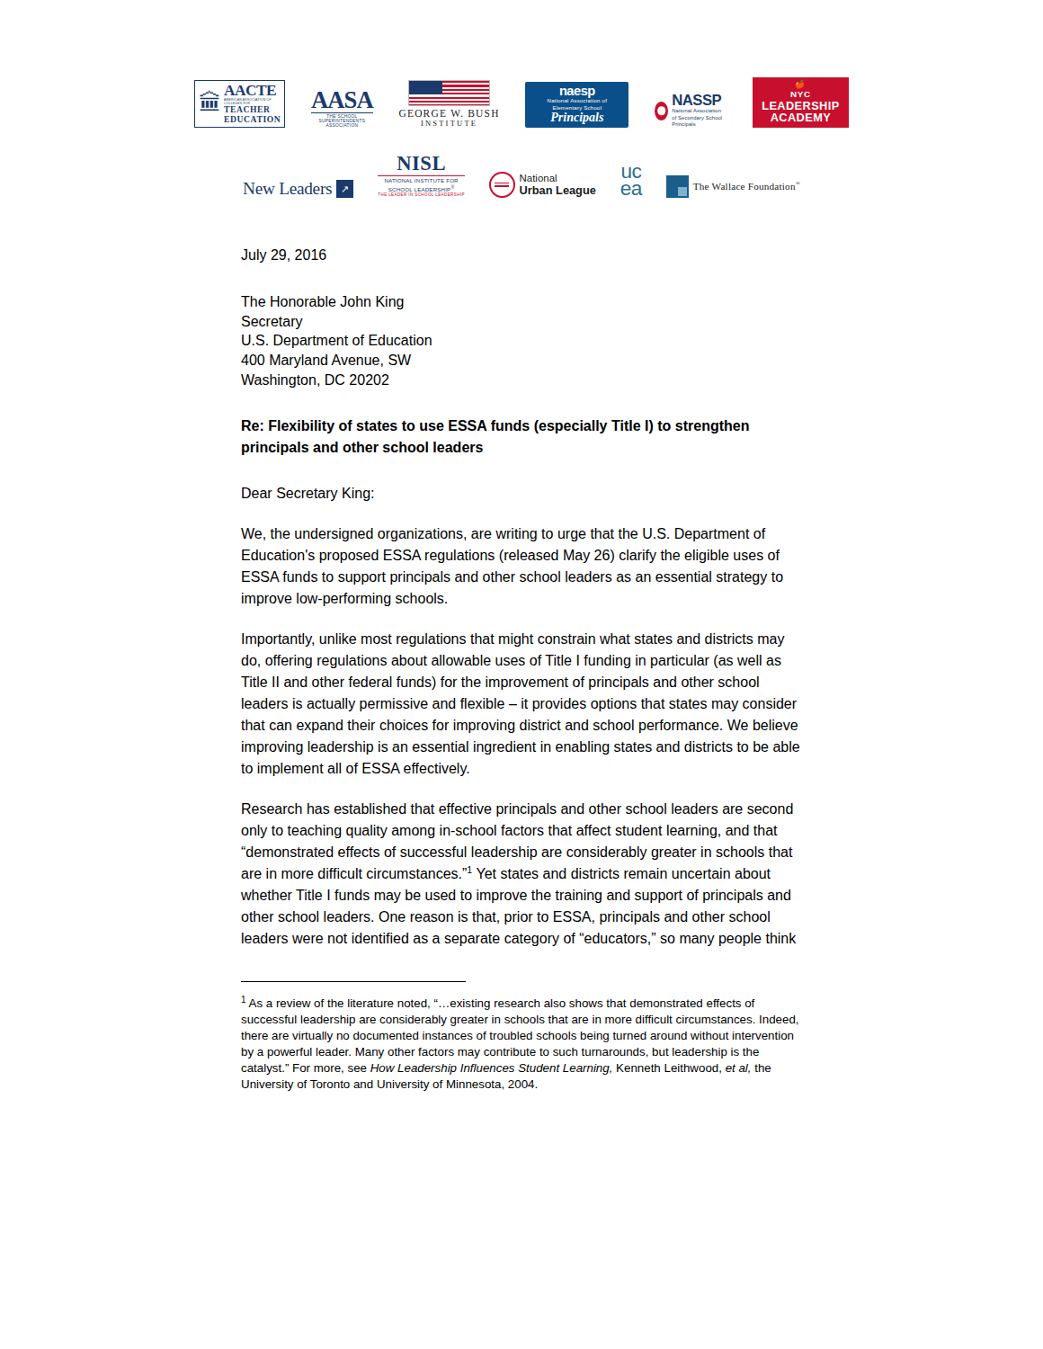🏛
AACTE
American Association of Colleges for
TEACHER EDUCATION
AASA
The School Superintendents Association
GEORGE W. BUSH
INSTITUTE
naesp
National Association of
Elementary School
Principals
NASSP
National Association
of Secondary School Principals
🍎
NYC
LEADERSHIP
ACADEMY
New Leaders
↗
NISL
National Institute for
School Leadership®
The Leader in School Leadership
National
Urban League
uc
ea
The Wallace Foundation®
July 29, 2016
The Honorable John King
Secretary
U.S. Department of Education
400 Maryland Avenue, SW
Washington, DC 20202
Re: Flexibility of states to use ESSA funds (especially Title I) to strengthen principals and other school leaders
Dear Secretary King:
We, the undersigned organizations, are writing to urge that the U.S. Department of Education's proposed ESSA regulations (released May 26) clarify the eligible uses of ESSA funds to support principals and other school leaders as an essential strategy to improve low-performing schools.
Importantly, unlike most regulations that might constrain what states and districts may do, offering regulations about allowable uses of Title I funding in particular (as well as Title II and other federal funds) for the improvement of principals and other school leaders is actually permissive and flexible – it provides options that states may consider that can expand their choices for improving district and school performance. We believe improving leadership is an essential ingredient in enabling states and districts to be able to implement all of ESSA effectively.
Research has established that effective principals and other school leaders are second only to teaching quality among in-school factors that affect student learning, and that “demonstrated effects of successful leadership are considerably greater in schools that are in more difficult circumstances.”1 Yet states and districts remain uncertain about whether Title I funds may be used to improve the training and support of principals and other school leaders. One reason is that, prior to ESSA, principals and other school leaders were not identified as a separate category of “educators,” so many people think
1 As a review of the literature noted, “…existing research also shows that demonstrated effects of successful leadership are considerably greater in schools that are in more difficult circumstances. Indeed, there are virtually no documented instances of troubled schools being turned around without intervention by a powerful leader. Many other factors may contribute to such turnarounds, but leadership is the catalyst.” For more, see How Leadership Influences Student Learning, Kenneth Leithwood, et al, the University of Toronto and University of Minnesota, 2004.